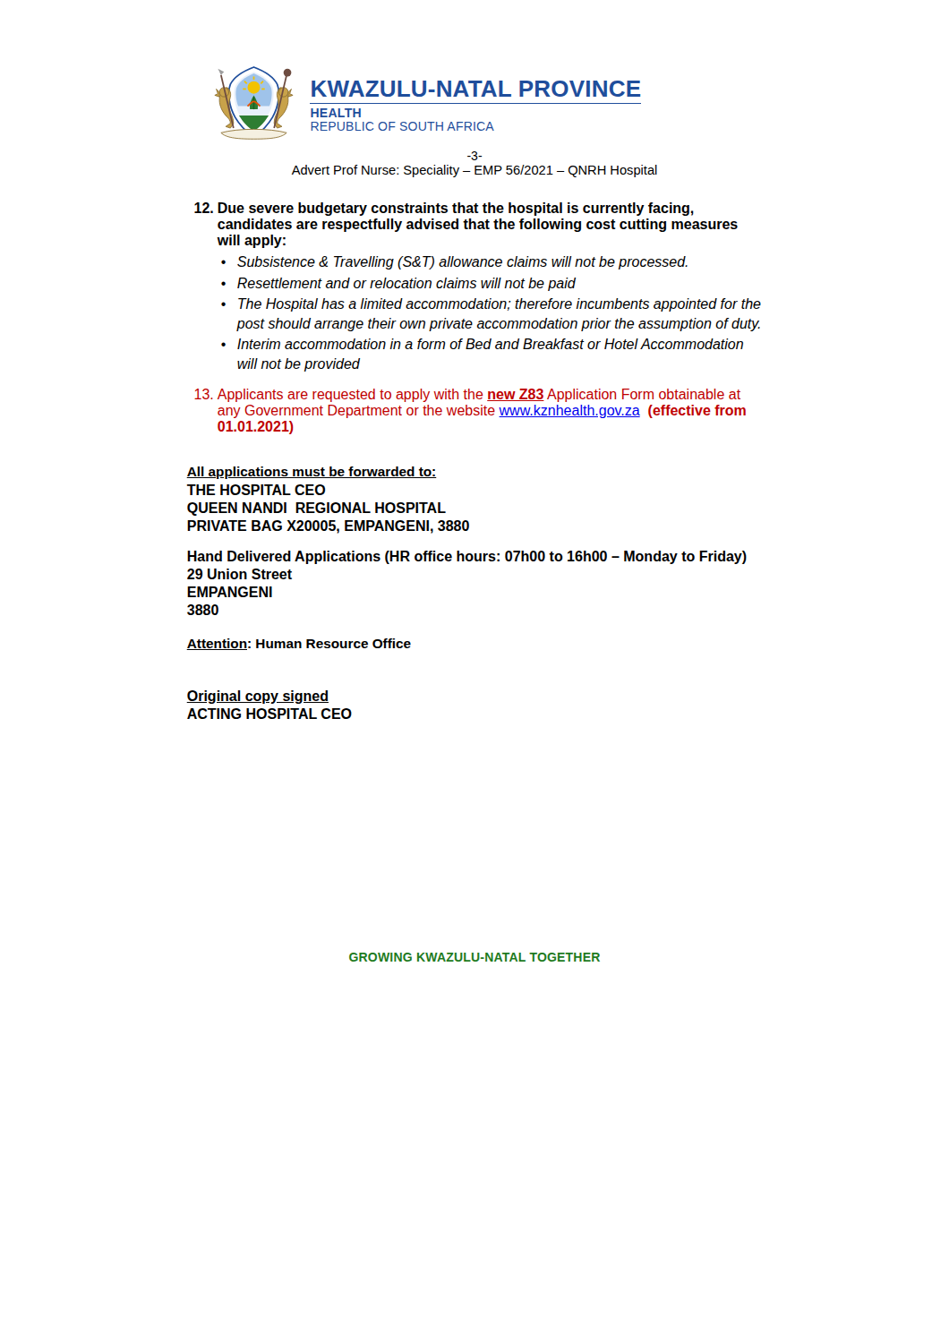KwaZulu-Natal coat of arms
KWAZULU-NATAL PROVINCE
HEALTH
REPUBLIC OF SOUTH AFRICA
-3-
Advert Prof Nurse: Speciality – EMP 56/2021 – QNRH Hospital
12. Due severe budgetary constraints that the hospital is currently facing, candidates are respectfully advised that the following cost cutting measures will apply:
Subsistence & Travelling (S&T) allowance claims will not be processed.
Resettlement and or relocation claims will not be paid
The Hospital has a limited accommodation; therefore incumbents appointed for the post should arrange their own private accommodation prior the assumption of duty.
Interim accommodation in a form of Bed and Breakfast or Hotel Accommodation will not be provided
13. Applicants are requested to apply with the new Z83 Application Form obtainable at any Government Department or the website www.kznhealth.gov.za (effective from 01.01.2021)
All applications must be forwarded to:
THE HOSPITAL CEO
QUEEN NANDI REGIONAL HOSPITAL
PRIVATE BAG X20005, EMPANGENI, 3880
Hand Delivered Applications (HR office hours: 07h00 to 16h00 – Monday to Friday)
29 Union Street
EMPANGENI
3880
Attention: Human Resource Office
Original copy signed
ACTING HOSPITAL CEO
GROWING KWAZULU-NATAL TOGETHER